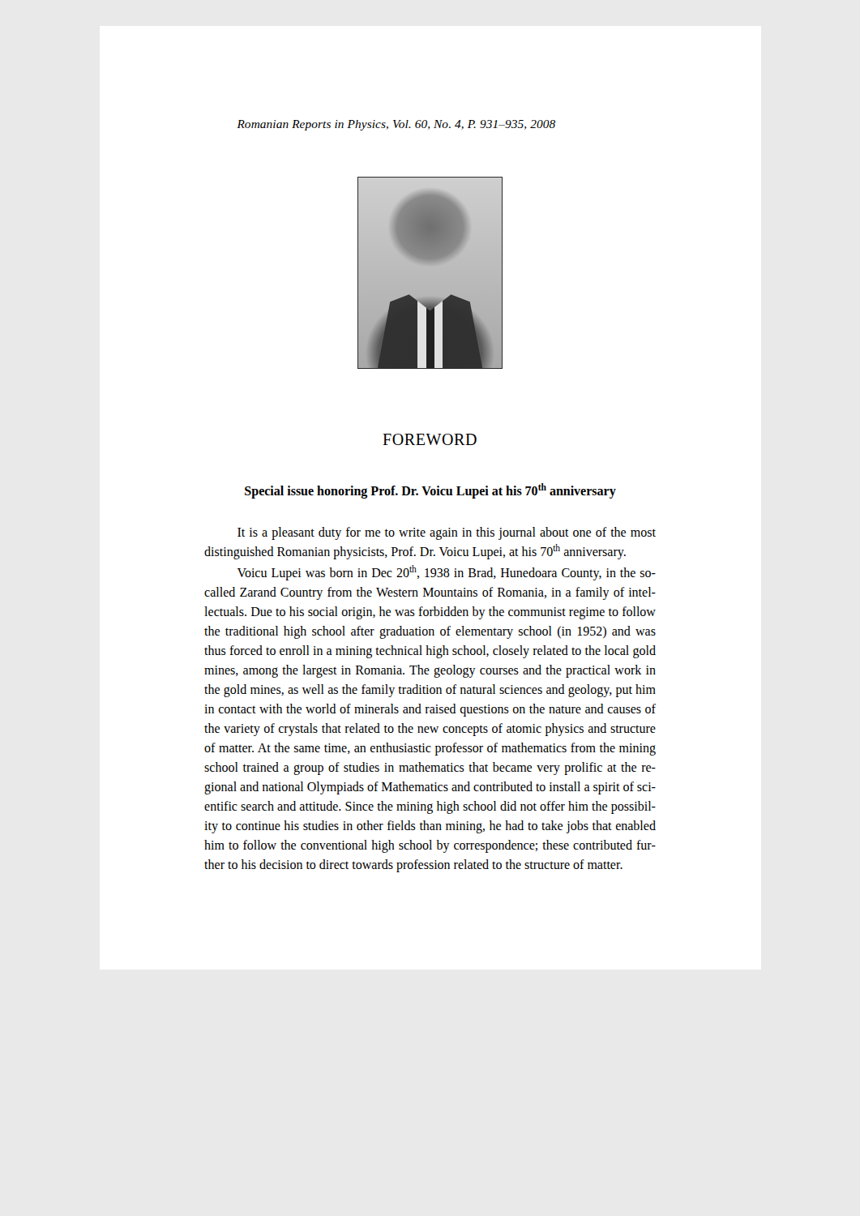Romanian Reports in Physics, Vol. 60, No. 4, P. 931–935, 2008
FOREWORD
Special issue honoring Prof. Dr. Voicu Lupei at his 70th anniversary
It is a pleasant duty for me to write again in this journal about one of the most distinguished Romanian physicists, Prof. Dr. Voicu Lupei, at his 70th anniversary.
Voicu Lupei was born in Dec 20th, 1938 in Brad, Hunedoara County, in the so-called Zarand Country from the Western Mountains of Romania, in a family of intellectuals. Due to his social origin, he was forbidden by the communist regime to follow the traditional high school after graduation of elementary school (in 1952) and was thus forced to enroll in a mining technical high school, closely related to the local gold mines, among the largest in Romania. The geology courses and the practical work in the gold mines, as well as the family tradition of natural sciences and geology, put him in contact with the world of minerals and raised questions on the nature and causes of the variety of crystals that related to the new concepts of atomic physics and structure of matter. At the same time, an enthusiastic professor of mathematics from the mining school trained a group of studies in mathematics that became very prolific at the regional and national Olympiads of Mathematics and contributed to install a spirit of scientific search and attitude. Since the mining high school did not offer him the possibility to continue his studies in other fields than mining, he had to take jobs that enabled him to follow the conventional high school by correspondence; these contributed further to his decision to direct towards profession related to the structure of matter.